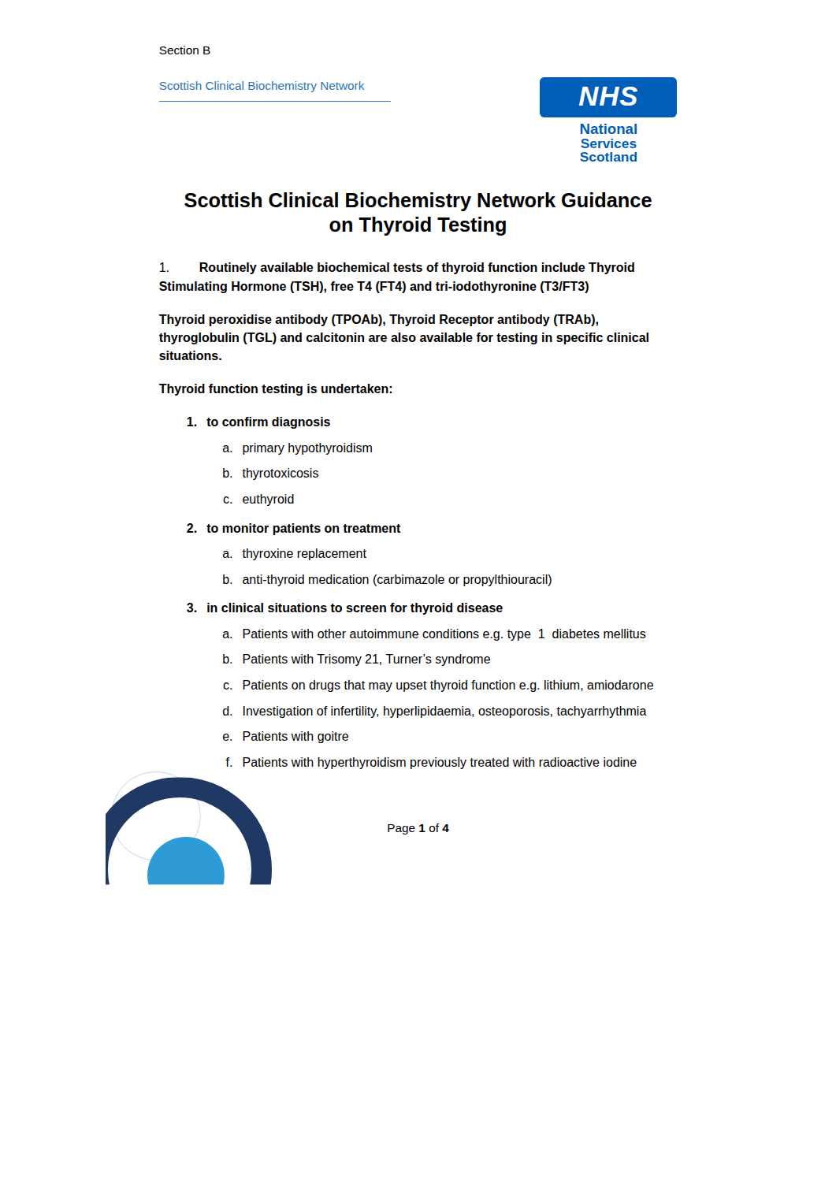Section B
Scottish Clinical Biochemistry Network
NHS
National Services Scotland
Scottish Clinical Biochemistry Network Guidance on Thyroid Testing
1. Routinely available biochemical tests of thyroid function include Thyroid Stimulating Hormone (TSH), free T4 (FT4) and tri-iodothyronine (T3/FT3)
Thyroid peroxidise antibody (TPOAb), Thyroid Receptor antibody (TRAb), thyroglobulin (TGL) and calcitonin are also available for testing in specific clinical situations.
Thyroid function testing is undertaken:
to confirm diagnosis
primary hypothyroidism
thyrotoxicosis
euthyroid
to monitor patients on treatment
thyroxine replacement
anti-thyroid medication (carbimazole or propylthiouracil)
in clinical situations to screen for thyroid disease
Patients with other autoimmune conditions e.g. type 1 diabetes mellitus
Patients with Trisomy 21, Turner’s syndrome
Patients on drugs that may upset thyroid function e.g. lithium, amiodarone
Investigation of infertility, hyperlipidaemia, osteoporosis, tachyarrhythmia
Patients with goitre
Patients with hyperthyroidism previously treated with radioactive iodine
Page 1 of 4